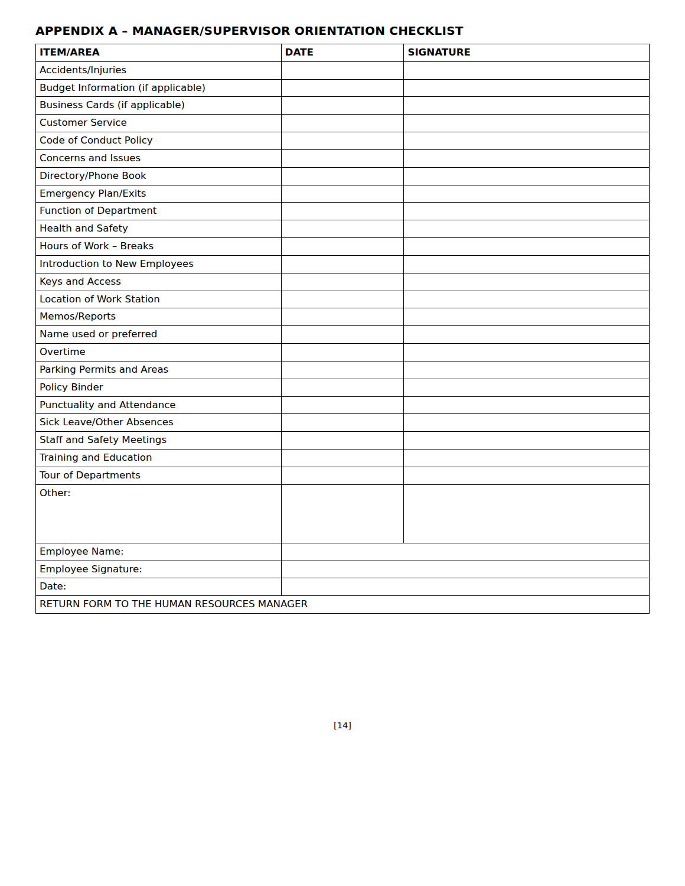APPENDIX A – MANAGER/SUPERVISOR ORIENTATION CHECKLIST
| ITEM/AREA | DATE | SIGNATURE |
| --- | --- | --- |
| Accidents/Injuries | | |
| Budget Information (if applicable) | | |
| Business Cards (if applicable) | | |
| Customer Service | | |
| Code of Conduct Policy | | |
| Concerns and Issues | | |
| Directory/Phone Book | | |
| Emergency Plan/Exits | | |
| Function of Department | | |
| Health and Safety | | |
| Hours of Work – Breaks | | |
| Introduction to New Employees | | |
| Keys and Access | | |
| Location of Work Station | | |
| Memos/Reports | | |
| Name used or preferred | | |
| Overtime | | |
| Parking Permits and Areas | | |
| Policy Binder | | |
| Punctuality and Attendance | | |
| Sick Leave/Other Absences | | |
| Staff and Safety Meetings | | |
| Training and Education | | |
| Tour of Departments | | |
| Other: | | |
| Employee Name: | |
| Employee Signature: | |
| Date: | |
| RETURN FORM TO THE HUMAN RESOURCES MANAGER |
[14]